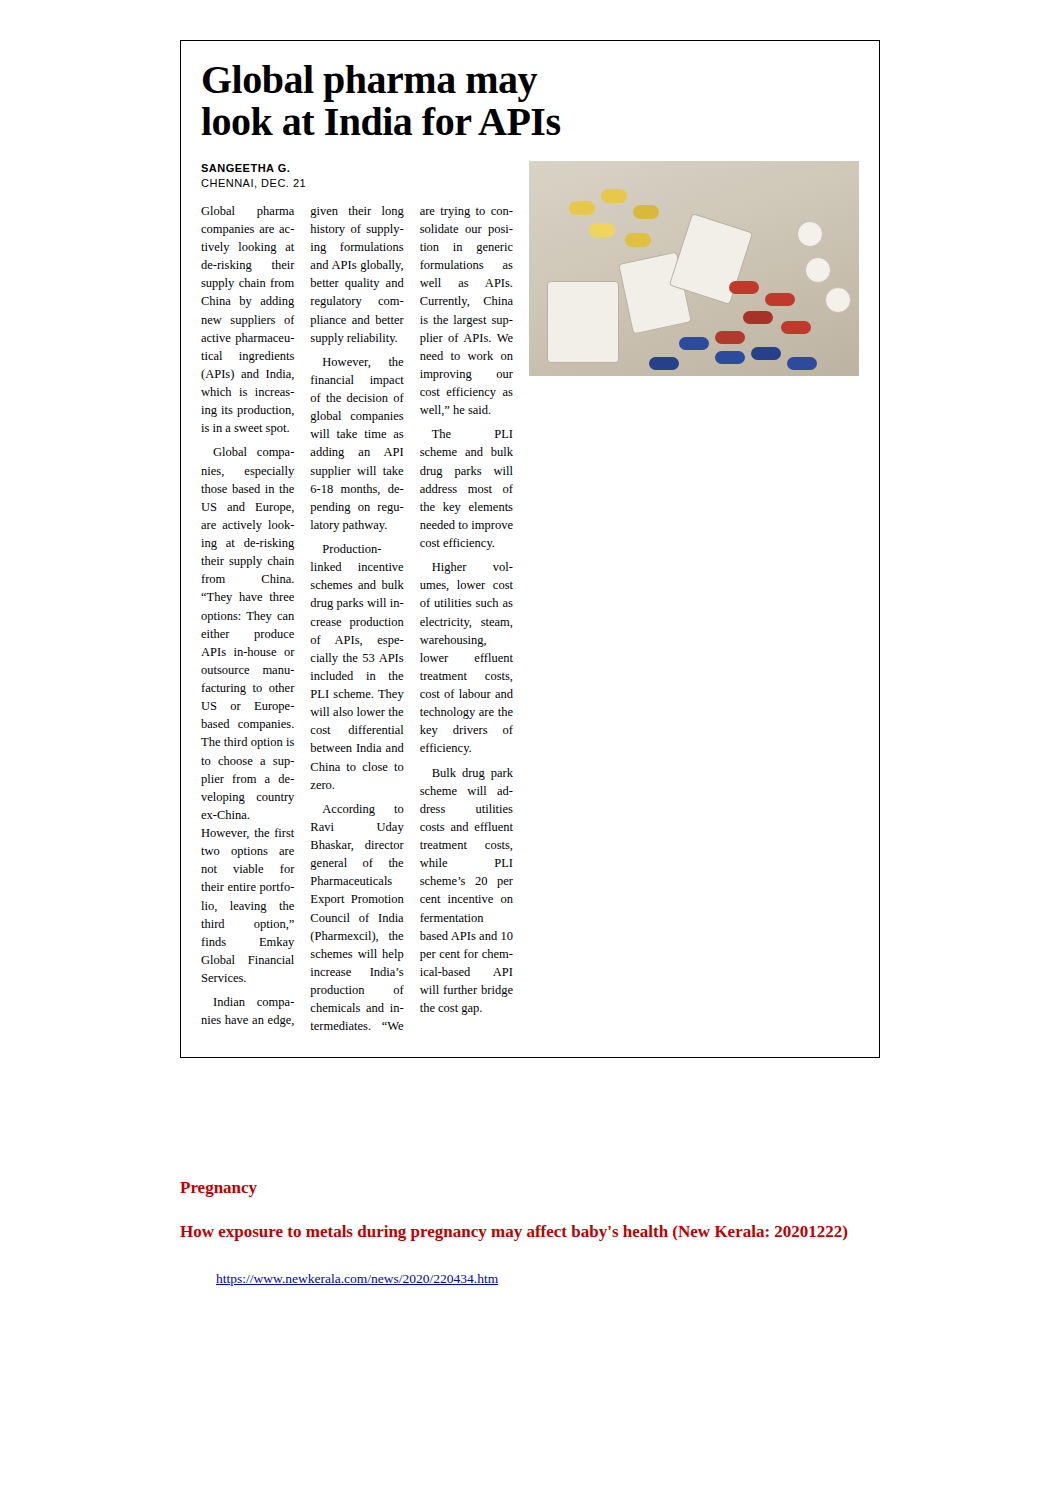Global pharma may
look at India for APIs
SANGEETHA G.
CHENNAI, DEC. 21
Global pharma companies are actively looking at de-risking their supply chain from China by adding new suppliers of active pharmaceutical ingredients (APIs) and India, which is increasing its production, is in a sweet spot.
Global companies, especially those based in the US and Europe, are actively looking at de-risking their supply chain from China. “They have three options: They can either produce APIs in-house or outsource manufacturing to other US or Europe-based companies. The third option is to choose a supplier from a developing country ex-China. However, the first two options are not viable for their entire portfolio, leaving the third option,” finds Emkay Global Financial Services.
Indian companies have an edge, given their long history of supplying formulations and APIs globally, better quality and regulatory compliance and better supply reliability.
However, the financial impact of the decision of global companies will take time as adding an API supplier will take 6-18 months, depending on regulatory pathway.
Production-linked incentive schemes and bulk drug parks will increase production of APIs, especially the 53 APIs included in the PLI scheme. They will also lower the cost differential between India and China to close to zero.
According to Ravi Uday Bhaskar, director general of the Pharmaceuticals Export Promotion Council of India (Pharmexcil), the schemes will help increase India’s production of chemicals and intermediates. “We are trying to consolidate our position in generic formulations as well as APIs. Currently, China is the largest supplier of APIs. We need to work on improving our cost efficiency as well,” he said.
The PLI scheme and bulk drug parks will address most of the key elements needed to improve cost efficiency.
Higher volumes, lower cost of utilities such as electricity, steam, warehousing, lower effluent treatment costs, cost of labour and technology are the key drivers of efficiency.
Bulk drug park scheme will address utilities costs and effluent treatment costs, while PLI scheme’s 20 per cent incentive on fermentation based APIs and 10 per cent for chemical-based API will further bridge the cost gap.
Pregnancy
How exposure to metals during pregnancy may affect baby's health (New Kerala: 20201222)
https://www.newkerala.com/news/2020/220434.htm